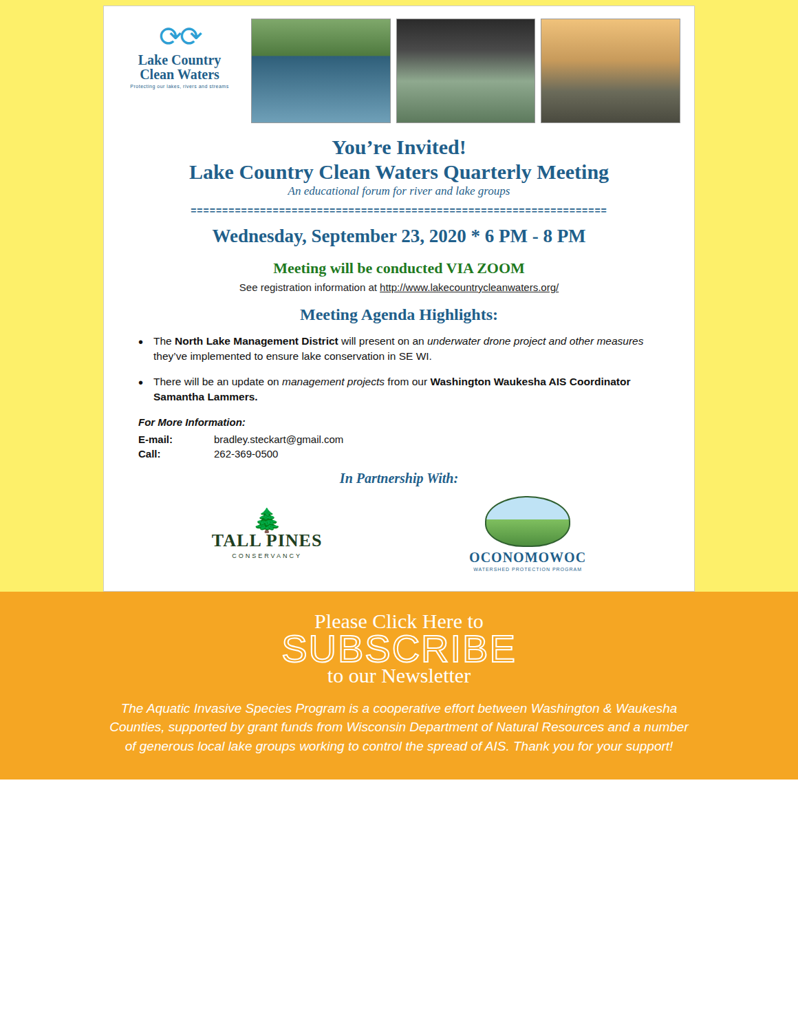⟳⟳
Lake Country
Clean Waters
Protecting our lakes, rivers and streams
You’re Invited!
Lake Country Clean Waters Quarterly Meeting
An educational forum for river and lake groups
==================================================================
Wednesday, September 23, 2020 * 6 PM - 8 PM
Meeting will be conducted VIA ZOOM
See registration information at http://www.lakecountrycleanwaters.org/
Meeting Agenda Highlights:
The North Lake Management District will present on an underwater drone project and other measures they’ve implemented to ensure lake conservation in SE WI.
There will be an update on management projects from our Washington Waukesha AIS Coordinator Samantha Lammers.
For More Information:
| E-mail: | bradley.steckart@gmail.com |
| Call: | 262-369-0500 |
In Partnership With:
🌲
TALL PINES
CONSERVANCY
OCONOMOWOC
WATERSHED PROTECTION PROGRAM
Please Click Here to
SUBSCRIBE
to our Newsletter
The Aquatic Invasive Species Program is a cooperative effort between Washington & Waukesha Counties, supported by grant funds from Wisconsin Department of Natural Resources and a number of generous local lake groups working to control the spread of AIS. Thank you for your support!